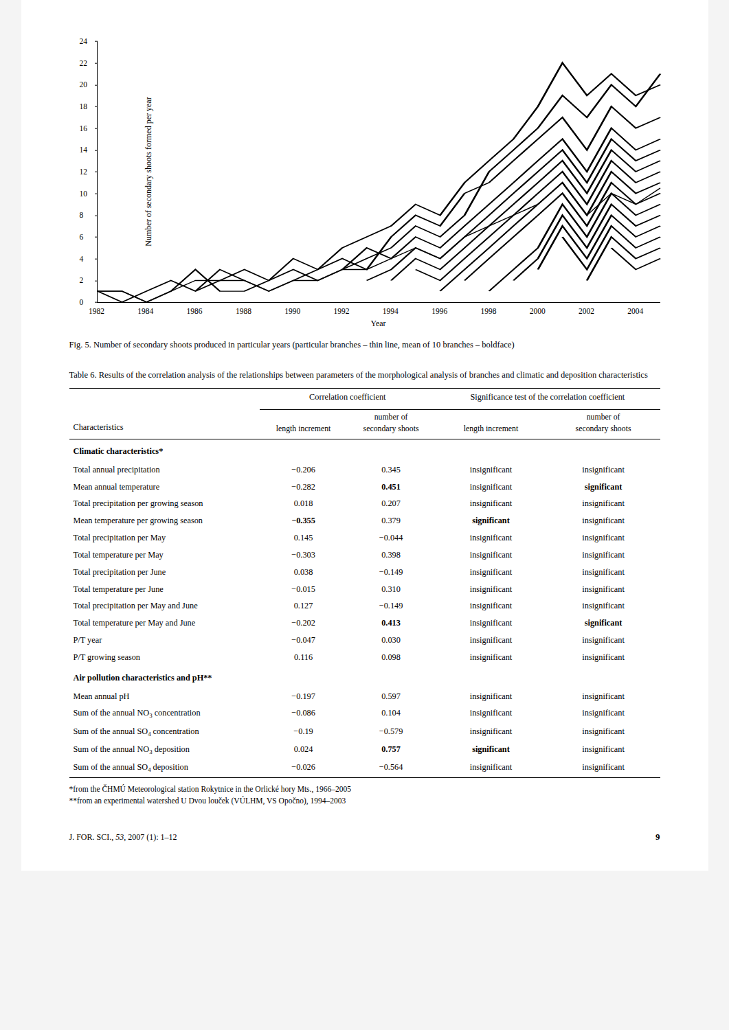Number of secondary shoots formed per year
24 22 20 18 16 14 12 10 8 6 4 2 0
1982 1984 1986 1988 1990 1992 1994 1996 1998 2000 2002 2004
Year
Fig. 5. Number of secondary shoots produced in particular years (particular branches – thin line, mean of 10 branches – boldface)
Table 6. Results of the correlation analysis of the relationships between parameters of the morphological analysis of branches and climatic and deposition characteristics
| Characteristics | Correlation coefficient | Significance test of the correlation coefficient |
| --- | --- | --- |
| length increment | number of secondary shoots | length increment | number of secondary shoots |
| Climatic characteristics* |
| Total annual precipitation | −0.206 | 0.345 | insignificant | insignificant |
| Mean annual temperature | −0.282 | 0.451 | insignificant | significant |
| Total precipitation per growing season | 0.018 | 0.207 | insignificant | insignificant |
| Mean temperature per growing season | −0.355 | 0.379 | significant | insignificant |
| Total precipitation per May | 0.145 | −0.044 | insignificant | insignificant |
| Total temperature per May | −0.303 | 0.398 | insignificant | insignificant |
| Total precipitation per June | 0.038 | −0.149 | insignificant | insignificant |
| Total temperature per June | −0.015 | 0.310 | insignificant | insignificant |
| Total precipitation per May and June | 0.127 | −0.149 | insignificant | insignificant |
| Total temperature per May and June | −0.202 | 0.413 | insignificant | significant |
| P/T year | −0.047 | 0.030 | insignificant | insignificant |
| P/T growing season | 0.116 | 0.098 | insignificant | insignificant |
| Air pollution characteristics and pH** |
| Mean annual pH | −0.197 | 0.597 | insignificant | insignificant |
| Sum of the annual NO 3 concentration | −0.086 | 0.104 | insignificant | insignificant |
| Sum of the annual SO 4 concentration | −0.19 | −0.579 | insignificant | insignificant |
| Sum of the annual NO 3 deposition | 0.024 | 0.757 | significant | insignificant |
| Sum of the annual SO 4 deposition | −0.026 | −0.564 | insignificant | insignificant |
*from the ČHMÚ Meteorological station Rokytnice in the Orlické hory Mts., 1966–2005
**from an experimental watershed U Dvou louček (VÚLHM, VS Opočno), 1994–2003
J. FOR. SCI., 53, 2007 (1): 1–12 9